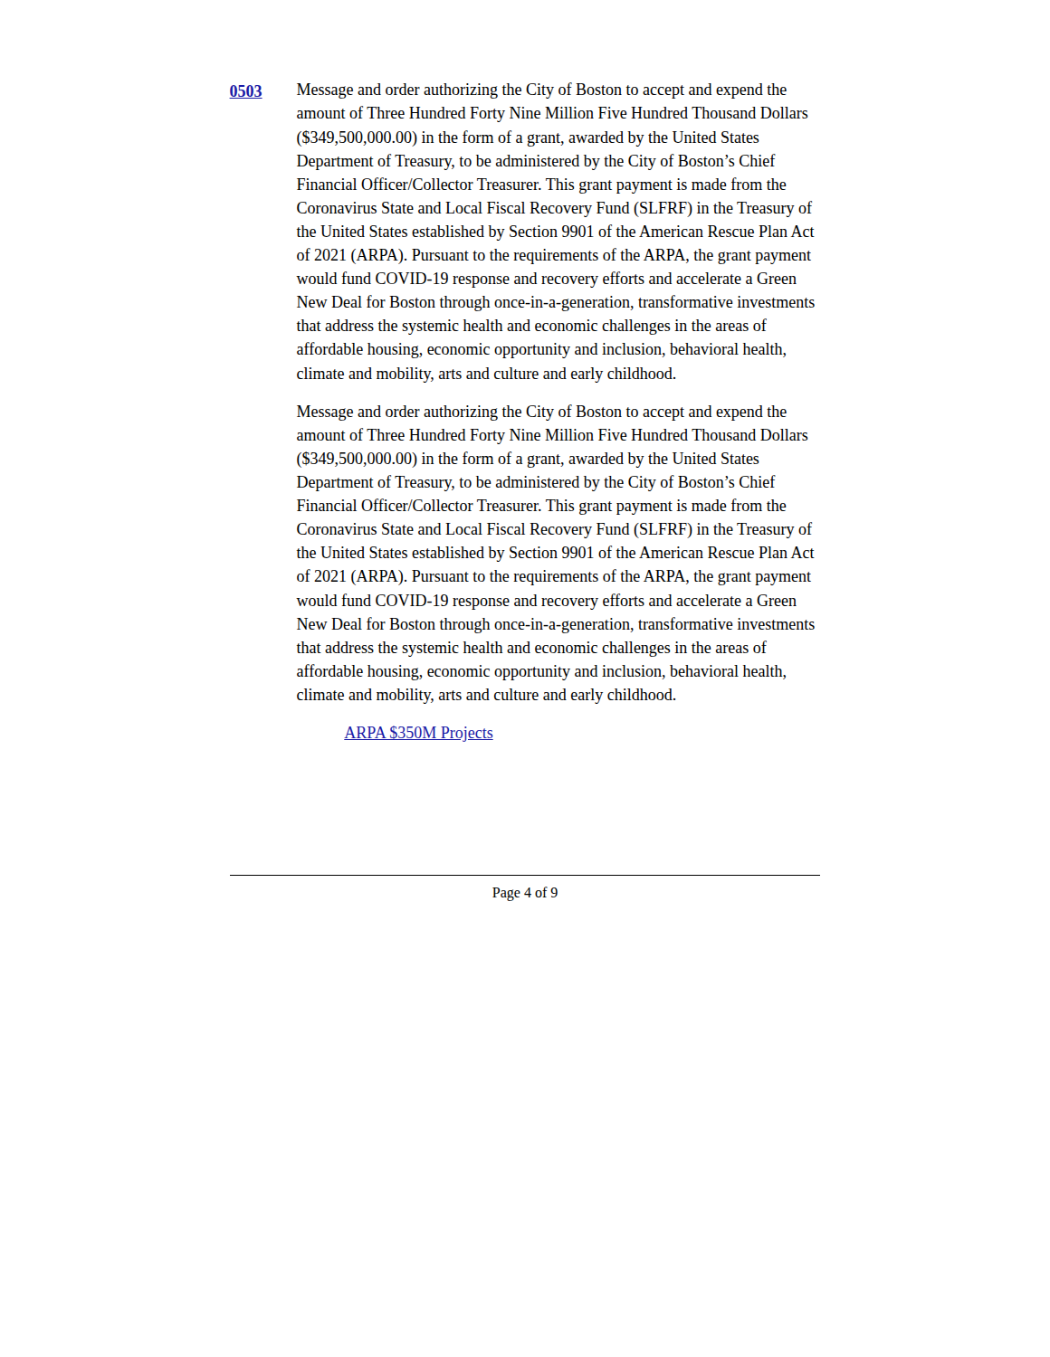0503
Message and order authorizing the City of Boston to accept and expend the amount of Three Hundred Forty Nine Million Five Hundred Thousand Dollars ($349,500,000.00) in the form of a grant, awarded by the United States Department of Treasury, to be administered by the City of Boston’s Chief Financial Officer/Collector Treasurer. This grant payment is made from the Coronavirus State and Local Fiscal Recovery Fund (SLFRF) in the Treasury of the United States established by Section 9901 of the American Rescue Plan Act of 2021 (ARPA). Pursuant to the requirements of the ARPA, the grant payment would fund COVID-19 response and recovery efforts and accelerate a Green New Deal for Boston through once-in-a-generation, transformative investments that address the systemic health and economic challenges in the areas of affordable housing, economic opportunity and inclusion, behavioral health, climate and mobility, arts and culture and early childhood.
Message and order authorizing the City of Boston to accept and expend the amount of Three Hundred Forty Nine Million Five Hundred Thousand Dollars ($349,500,000.00) in the form of a grant, awarded by the United States Department of Treasury, to be administered by the City of Boston’s Chief Financial Officer/Collector Treasurer. This grant payment is made from the Coronavirus State and Local Fiscal Recovery Fund (SLFRF) in the Treasury of the United States established by Section 9901 of the American Rescue Plan Act of 2021 (ARPA). Pursuant to the requirements of the ARPA, the grant payment would fund COVID-19 response and recovery efforts and accelerate a Green New Deal for Boston through once-in-a-generation, transformative investments that address the systemic health and economic challenges in the areas of affordable housing, economic opportunity and inclusion, behavioral health, climate and mobility, arts and culture and early childhood.
ARPA $350M Projects
Page 4 of 9